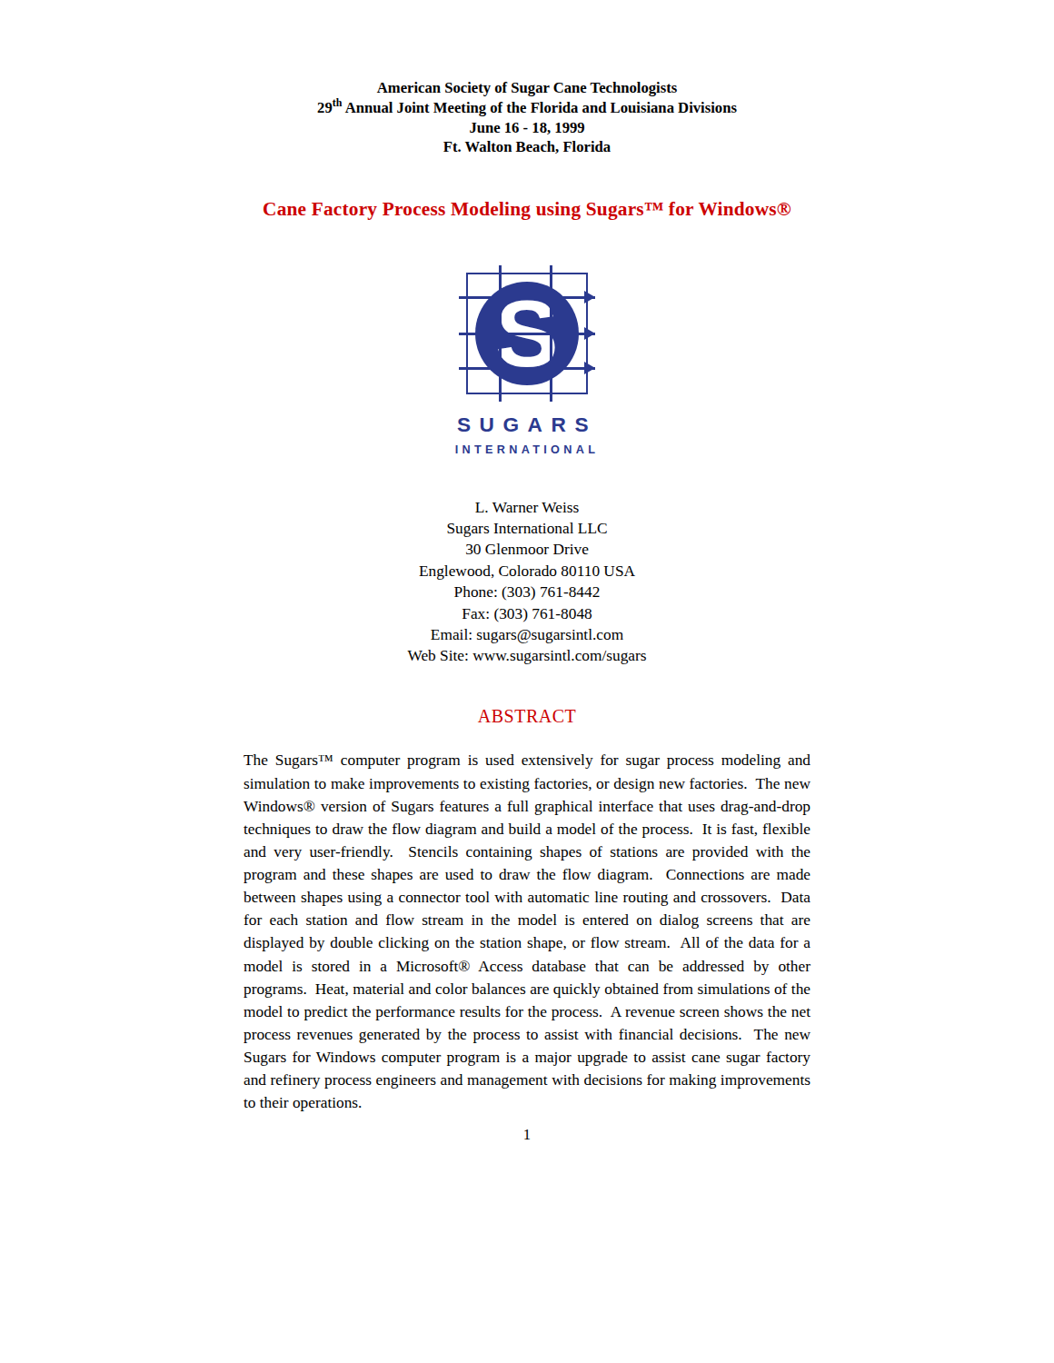American Society of Sugar Cane Technologists 29th Annual Joint Meeting of the Florida and Louisiana Divisions June 16 - 18, 1999 Ft. Walton Beach, Florida
Cane Factory Process Modeling using Sugars™ for Windows®
S
SUGARS
INTERNATIONAL
L. Warner Weiss
Sugars International LLC
30 Glenmoor Drive
Englewood, Colorado 80110 USA
Phone: (303) 761-8442
Fax: (303) 761-8048
Email: sugars@sugarsintl.com
Web Site: www.sugarsintl.com/sugars
ABSTRACT
The Sugars™ computer program is used extensively for sugar process modeling and simulation to make improvements to existing factories, or design new factories. The new Windows® version of Sugars features a full graphical interface that uses drag-and-drop techniques to draw the flow diagram and build a model of the process. It is fast, flexible and very user-friendly. Stencils containing shapes of stations are provided with the program and these shapes are used to draw the flow diagram. Connections are made between shapes using a connector tool with automatic line routing and crossovers. Data for each station and flow stream in the model is entered on dialog screens that are displayed by double clicking on the station shape, or flow stream. All of the data for a model is stored in a Microsoft® Access database that can be addressed by other programs. Heat, material and color balances are quickly obtained from simulations of the model to predict the performance results for the process. A revenue screen shows the net process revenues generated by the process to assist with financial decisions. The new Sugars for Windows computer program is a major upgrade to assist cane sugar factory and refinery process engineers and management with decisions for making improvements to their operations.
1